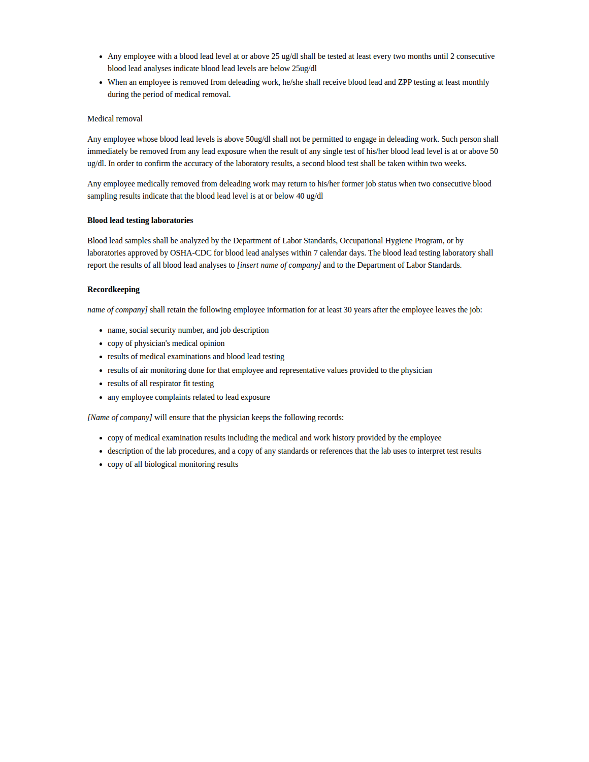Any employee with a blood lead level at or above 25 ug/dl shall be tested at least every two months until 2 consecutive blood lead analyses indicate blood lead levels are below 25ug/dl
When an employee is removed from deleading work, he/she shall receive blood lead and ZPP testing at least monthly during the period of medical removal.
Medical removal
Any employee whose blood lead levels is above 50ug/dl shall not be permitted to engage in deleading work. Such person shall immediately be removed from any lead exposure when the result of any single test of his/her blood lead level is at or above 50 ug/dl. In order to confirm the accuracy of the laboratory results, a second blood test shall be taken within two weeks.
Any employee medically removed from deleading work may return to his/her former job status when two consecutive blood sampling results indicate that the blood lead level is at or below 40 ug/dl
Blood lead testing laboratories
Blood lead samples shall be analyzed by the Department of Labor Standards, Occupational Hygiene Program, or by laboratories approved by OSHA-CDC for blood lead analyses within 7 calendar days. The blood lead testing laboratory shall report the results of all blood lead analyses to [insert name of company] and to the Department of Labor Standards.
Recordkeeping
name of company] shall retain the following employee information for at least 30 years after the employee leaves the job:
name, social security number, and job description
copy of physician's medical opinion
results of medical examinations and blood lead testing
results of air monitoring done for that employee and representative values provided to the physician
results of all respirator fit testing
any employee complaints related to lead exposure
[Name of company] will ensure that the physician keeps the following records:
copy of medical examination results including the medical and work history provided by the employee
description of the lab procedures, and a copy of any standards or references that the lab uses to interpret test results
copy of all biological monitoring results